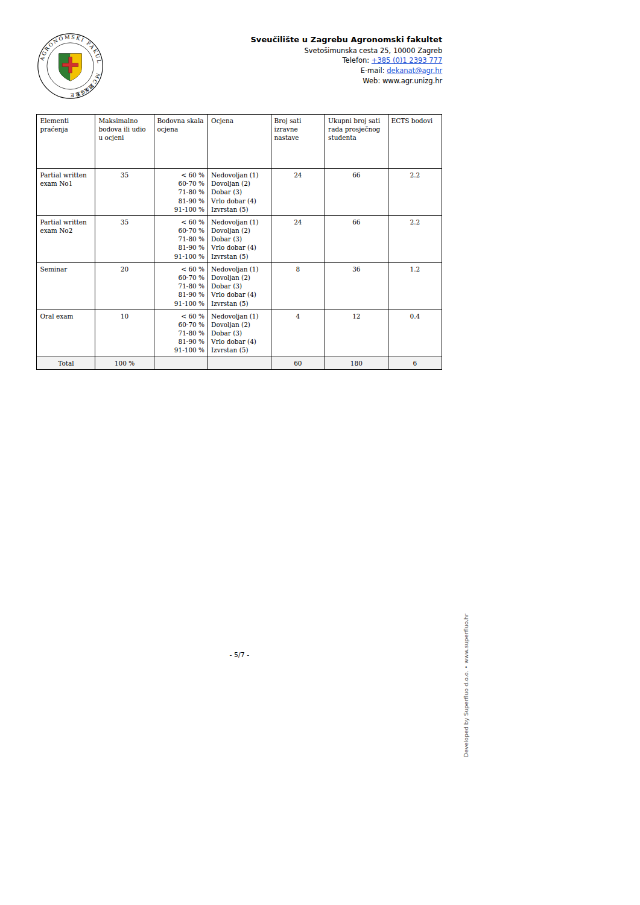AGRONOMSKI FAKULTET MCMXIX ZAGREB
Sveučilište u Zagrebu Agronomski fakultet
Svetošimunska cesta 25, 10000 Zagreb
Telefon: +385 (0)1 2393 777
E-mail: dekanat@agr.hr
Web: www.agr.unizg.hr
| Elementi praćenja | Maksimalno bodova ili udio u ocjeni | Bodovna skala ocjena | Ocjena | Broj sati izravne nastave | Ukupni broj sati rada prosječnog studenta | ECTS bodovi |
| --- | --- | --- | --- | --- | --- | --- |
| Partial written exam No1 | 35 | < 60 % 60-70 % 71-80 % 81-90 % 91-100 % | Nedovoljan (1) Dovoljan (2) Dobar (3) Vrlo dobar (4) Izvrstan (5) | 24 | 66 | 2.2 |
| Partial written exam No2 | 35 | < 60 % 60-70 % 71-80 % 81-90 % 91-100 % | Nedovoljan (1) Dovoljan (2) Dobar (3) Vrlo dobar (4) Izvrstan (5) | 24 | 66 | 2.2 |
| Seminar | 20 | < 60 % 60-70 % 71-80 % 81-90 % 91-100 % | Nedovoljan (1) Dovoljan (2) Dobar (3) Vrlo dobar (4) Izvrstan (5) | 8 | 36 | 1.2 |
| Oral exam | 10 | < 60 % 60-70 % 71-80 % 81-90 % 91-100 % | Nedovoljan (1) Dovoljan (2) Dobar (3) Vrlo dobar (4) Izvrstan (5) | 4 | 12 | 0.4 |
| Total | 100 % | | | 60 | 180 | 6 |
Developed by Superfluo d.o.o. • www.superfluo.hr
- 5/7 -